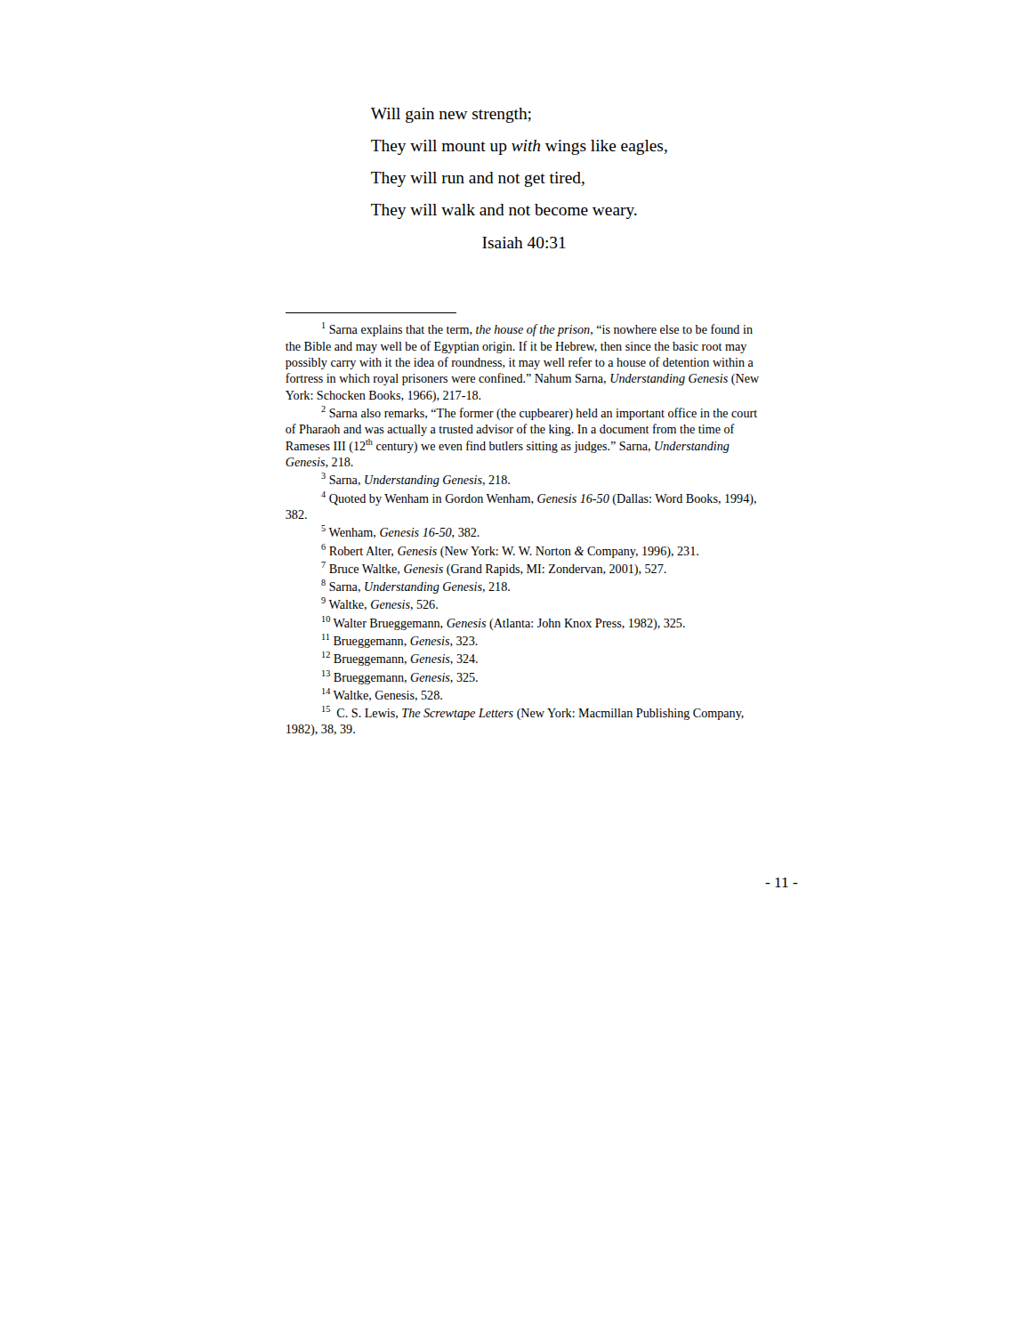Will gain new strength;
They will mount up with wings like eagles,
They will run and not get tired,
They will walk and not become weary.
Isaiah 40:31
1 Sarna explains that the term, the house of the prison, “is nowhere else to be found in the Bible and may well be of Egyptian origin. If it be Hebrew, then since the basic root may possibly carry with it the idea of roundness, it may well refer to a house of detention within a fortress in which royal prisoners were confined.” Nahum Sarna, Understanding Genesis (New York: Schocken Books, 1966), 217-18.
2 Sarna also remarks, “The former (the cupbearer) held an important office in the court of Pharaoh and was actually a trusted advisor of the king. In a document from the time of Rameses III (12th century) we even find butlers sitting as judges.” Sarna, Understanding Genesis, 218.
3 Sarna, Understanding Genesis, 218.
4 Quoted by Wenham in Gordon Wenham, Genesis 16-50 (Dallas: Word Books, 1994), 382.
5 Wenham, Genesis 16-50, 382.
6 Robert Alter, Genesis (New York: W. W. Norton & Company, 1996), 231.
7 Bruce Waltke, Genesis (Grand Rapids, MI: Zondervan, 2001), 527.
8 Sarna, Understanding Genesis, 218.
9 Waltke, Genesis, 526.
10 Walter Brueggemann, Genesis (Atlanta: John Knox Press, 1982), 325.
11 Brueggemann, Genesis, 323.
12 Brueggemann, Genesis, 324.
13 Brueggemann, Genesis, 325.
14 Waltke, Genesis, 528.
15 C. S. Lewis, The Screwtape Letters (New York: Macmillan Publishing Company, 1982), 38, 39.
- 11 -